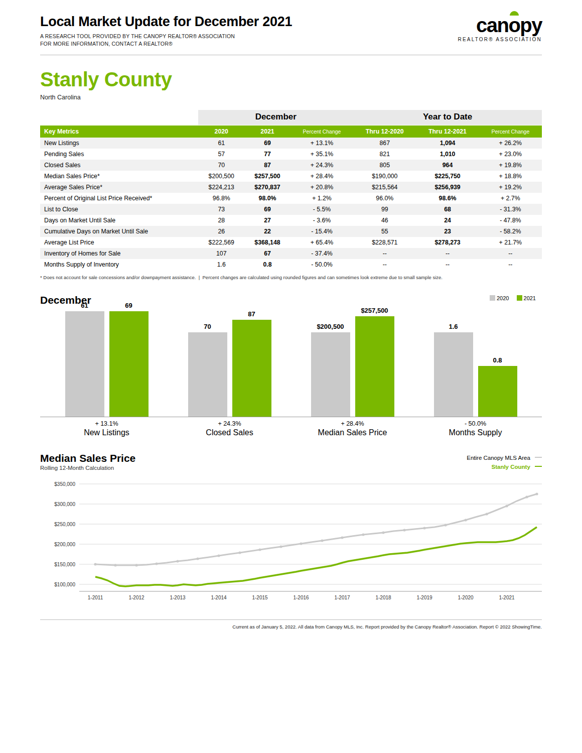Local Market Update for December 2021
A RESEARCH TOOL PROVIDED BY THE CANOPY REALTOR® ASSOCIATION
FOR MORE INFORMATION, CONTACT A REALTOR®
canopy
REALTOR® ASSOCIATION
Stanly County
North Carolina
| | December | Year to Date |
| --- | --- | --- |
| Key Metrics | 2020 | 2021 | Percent Change | Thru 12-2020 | Thru 12-2021 | Percent Change |
| New Listings | 61 | 69 | + 13.1% | 867 | 1,094 | + 26.2% |
| Pending Sales | 57 | 77 | + 35.1% | 821 | 1,010 | + 23.0% |
| Closed Sales | 70 | 87 | + 24.3% | 805 | 964 | + 19.8% |
| Median Sales Price* | $200,500 | $257,500 | + 28.4% | $190,000 | $225,750 | + 18.8% |
| Average Sales Price* | $224,213 | $270,837 | + 20.8% | $215,564 | $256,939 | + 19.2% |
| Percent of Original List Price Received* | 96.8% | 98.0% | + 1.2% | 96.0% | 98.6% | + 2.7% |
| List to Close | 73 | 69 | - 5.5% | 99 | 68 | - 31.3% |
| Days on Market Until Sale | 28 | 27 | - 3.6% | 46 | 24 | - 47.8% |
| Cumulative Days on Market Until Sale | 26 | 22 | - 15.4% | 55 | 23 | - 58.2% |
| Average List Price | $222,569 | $368,148 | + 65.4% | $228,571 | $278,273 | + 21.7% |
| Inventory of Homes for Sale | 107 | 67 | - 37.4% | -- | -- | -- |
| Months Supply of Inventory | 1.6 | 0.8 | - 50.0% | -- | -- | -- |
* Does not account for sale concessions and/or downpayment assistance. | Percent changes are calculated using rounded figures and can sometimes look extreme due to small sample size.
December
2020 2021
61
69
70
87
$200,500
$257,500
1.6
0.8
+ 13.1%
New Listings
+ 24.3%
Closed Sales
+ 28.4%
Median Sales Price
- 50.0%
Months Supply
Median Sales Price
Rolling 12-Month Calculation
Entire Canopy MLS Area
Stanly County
$350,000 $300,000 $250,000 $200,000 $150,000 $100,000 1-2011 1-2012 1-2013 1-2014 1-2015 1-2016 1-2017 1-2018 1-2019 1-2020 1-2021
Current as of January 5, 2022. All data from Canopy MLS, Inc. Report provided by the Canopy Realtor® Association. Report © 2022 ShowingTime.